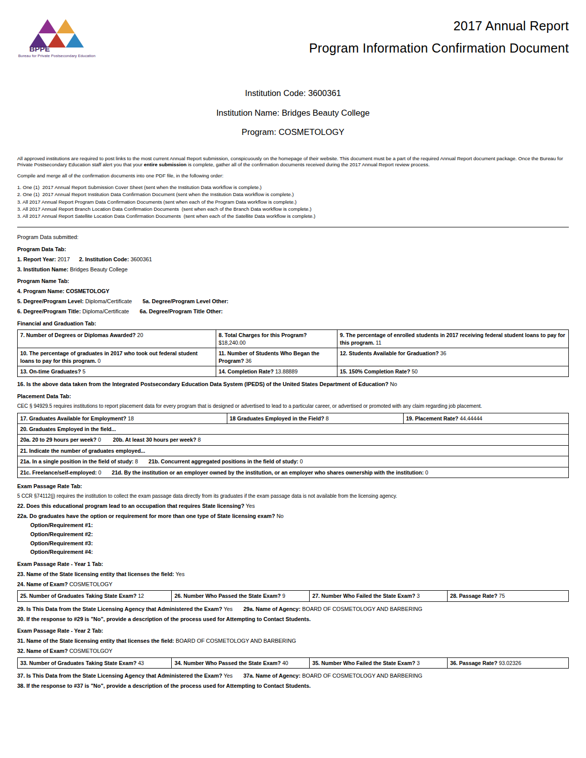BPPE
Bureau for Private Postsecondary Education
2017 Annual Report
Program Information Confirmation Document
Institution Code: 3600361
Institution Name: Bridges Beauty College
Program: COSMETOLOGY
All approved institutions are required to post links to the most current Annual Report submission, conspicuously on the homepage of their website. This document must be a part of the required Annual Report document package. Once the Bureau for Private Postsecondary Education staff alert you that your entire submission is complete, gather all of the confirmation documents received during the 2017 Annual Report review process.
Compile and merge all of the confirmation documents into one PDF file, in the following order:
1. One (1) 2017 Annual Report Submission Cover Sheet (sent when the Institution Data workflow is complete.)
2. One (1) 2017 Annual Report Institution Data Confirmation Document (sent when the Institution Data workflow is complete.)
3. All 2017 Annual Report Program Data Confirmation Documents (sent when each of the Program Data workflow is complete.)
3. All 2017 Annual Report Branch Location Data Confirmation Documents (sent when each of the Branch Data workflow is complete.)
3. All 2017 Annual Report Satellite Location Data Confirmation Documents (sent when each of the Satellite Data workflow is complete.)
Program Data submitted:
Program Data Tab:
1. Report Year: 2017 2. Institution Code: 3600361
3. Institution Name: Bridges Beauty College
Program Name Tab:
4. Program Name: COSMETOLOGY
5. Degree/Program Level: Diploma/Certificate 5a. Degree/Program Level Other:
6. Degree/Program Title: Diploma/Certificate 6a. Degree/Program Title Other:
Financial and Graduation Tab:
| 7. Number of Degrees or Diplomas Awarded? 20 | 8. Total Charges for this Program? $18,240.00 | 9. The percentage of enrolled students in 2017 receiving federal student loans to pay for this program. 11 |
| 10. The percentage of graduates in 2017 who took out federal student loans to pay for this program. 0 | 11. Number of Students Who Began the Program? 36 | 12. Students Available for Graduation? 36 |
| 13. On-time Graduates? 5 | 14. Completion Rate? 13.88889 | 15. 150% Completion Rate? 50 |
16. Is the above data taken from the Integrated Postsecondary Education Data System (IPEDS) of the United States Department of Education? No
Placement Data Tab:
CEC § 94929.5 requires institutions to report placement data for every program that is designed or advertised to lead to a particular career, or advertised or promoted with any claim regarding job placement.
| 17. Graduates Available for Employment? 18 | 18 Graduates Employed in the Field? 8 | 19. Placement Rate? 44.44444 |
| 20. Graduates Employed in the field... |
| 20a. 20 to 29 hours per week? 0 20b. At least 30 hours per week? 8 |
| 21. Indicate the number of graduates employed... |
| 21a. In a single position in the field of study: 8 21b. Concurrent aggregated positions in the field of study: 0 |
| 21c. Freelance/self-employed: 0 21d. By the institution or an employer owned by the institution, or an employer who shares ownership with the institution: 0 |
Exam Passage Rate Tab:
5 CCR §74112(j) requires the institution to collect the exam passage data directly from its graduates if the exam passage data is not available from the licensing agency.
22. Does this educational program lead to an occupation that requires State licensing? Yes
22a. Do graduates have the option or requirement for more than one type of State licensing exam? No
Option/Requirement #1:
Option/Requirement #2:
Option/Requirement #3:
Option/Requirement #4:
Exam Passage Rate - Year 1 Tab:
23. Name of the State licensing entity that licenses the field: Yes
24. Name of Exam? COSMETOLOGY
| 25. Number of Graduates Taking State Exam? 12 | 26. Number Who Passed the State Exam? 9 | 27. Number Who Failed the State Exam? 3 | 28. Passage Rate? 75 |
29. Is This Data from the State Licensing Agency that Administered the Exam? Yes 29a. Name of Agency: BOARD OF COSMETOLOGY AND BARBERING
30. If the response to #29 is "No", provide a description of the process used for Attempting to Contact Students.
Exam Passage Rate - Year 2 Tab:
31. Name of the State licensing entity that licenses the field: BOARD OF COSMETOLOGY AND BARBERING
32. Name of Exam? COSMETOLGOY
| 33. Number of Graduates Taking State Exam? 43 | 34. Number Who Passed the State Exam? 40 | 35. Number Who Failed the State Exam? 3 | 36. Passage Rate? 93.02326 |
37. Is This Data from the State Licensing Agency that Administered the Exam? Yes 37a. Name of Agency: BOARD OF COSMETOLOGY AND BARBERING
38. If the response to #37 is "No", provide a description of the process used for Attempting to Contact Students.